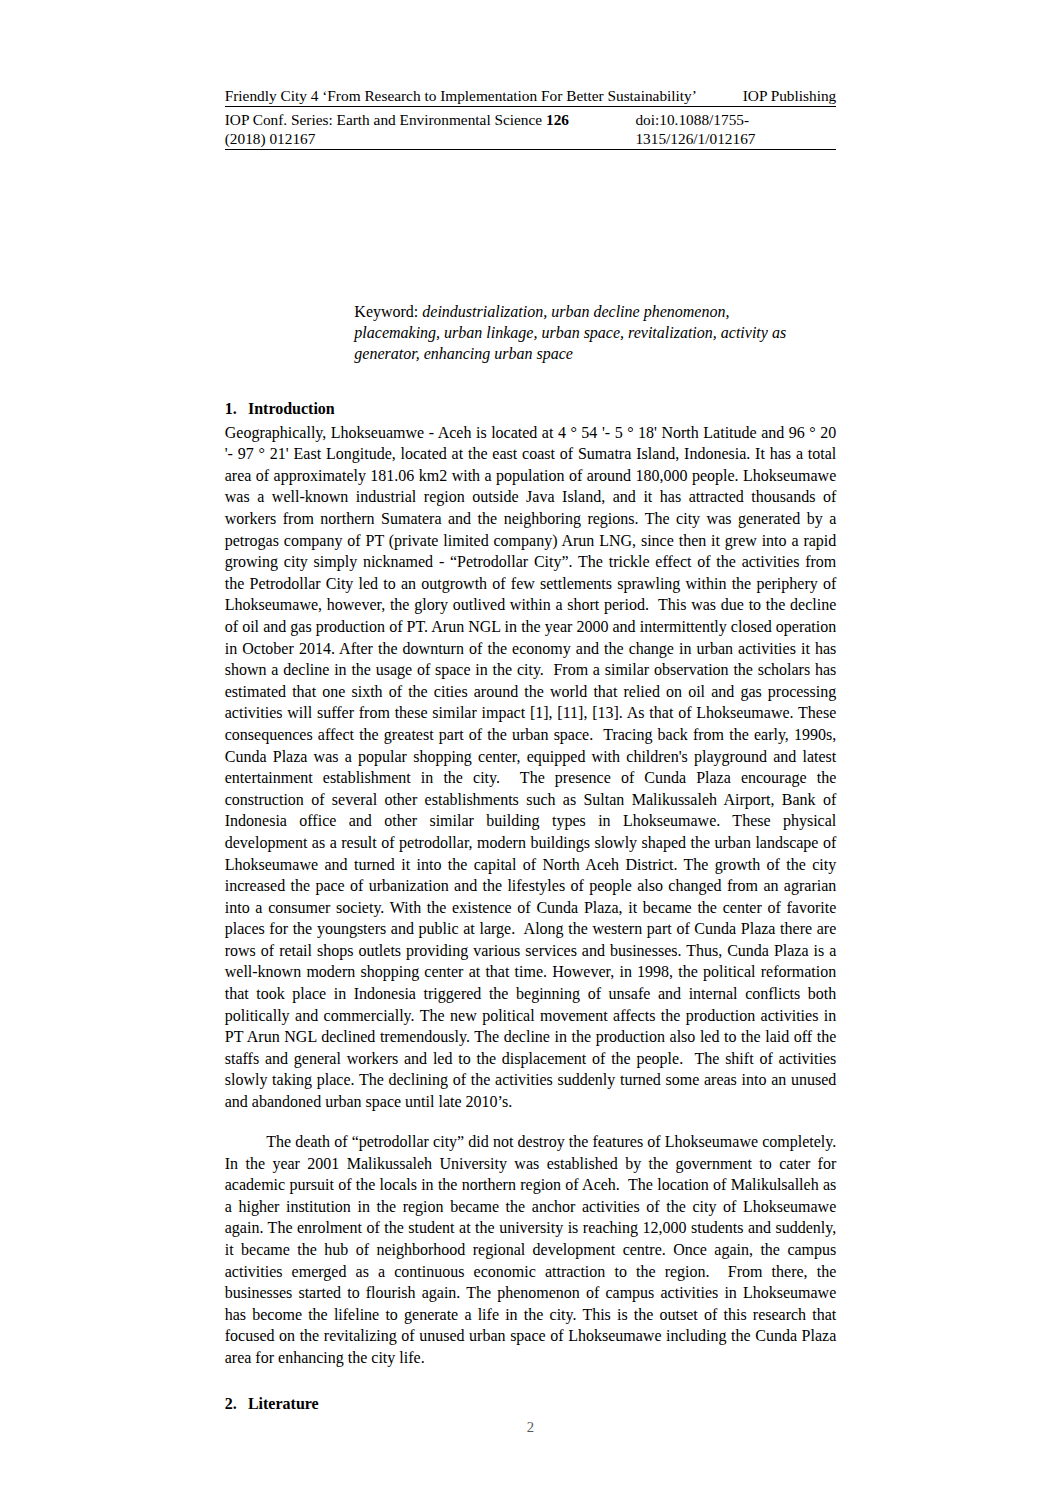Friendly City 4 ‘From Research to Implementation For Better Sustainability’
IOP Publishing
IOP Conf. Series: Earth and Environmental Science 126 (2018) 012167
doi:10.1088/1755-1315/126/1/012167
Keyword: deindustrialization, urban decline phenomenon, placemaking, urban linkage, urban space, revitalization, activity as generator, enhancing urban space
1. Introduction
Geographically, Lhokseuamwe - Aceh is located at 4 ° 54 '- 5 ° 18' North Latitude and 96 ° 20 '- 97 ° 21' East Longitude, located at the east coast of Sumatra Island, Indonesia. It has a total area of approximately 181.06 km2 with a population of around 180,000 people. Lhokseumawe was a well-known industrial region outside Java Island, and it has attracted thousands of workers from northern Sumatera and the neighboring regions. The city was generated by a petrogas company of PT (private limited company) Arun LNG, since then it grew into a rapid growing city simply nicknamed - “Petrodollar City”. The trickle effect of the activities from the Petrodollar City led to an outgrowth of few settlements sprawling within the periphery of Lhokseumawe, however, the glory outlived within a short period. This was due to the decline of oil and gas production of PT. Arun NGL in the year 2000 and intermittently closed operation in October 2014. After the downturn of the economy and the change in urban activities it has shown a decline in the usage of space in the city. From a similar observation the scholars has estimated that one sixth of the cities around the world that relied on oil and gas processing activities will suffer from these similar impact [1], [11], [13]. As that of Lhokseumawe. These consequences affect the greatest part of the urban space. Tracing back from the early, 1990s, Cunda Plaza was a popular shopping center, equipped with children's playground and latest entertainment establishment in the city. The presence of Cunda Plaza encourage the construction of several other establishments such as Sultan Malikussaleh Airport, Bank of Indonesia office and other similar building types in Lhokseumawe. These physical development as a result of petrodollar, modern buildings slowly shaped the urban landscape of Lhokseumawe and turned it into the capital of North Aceh District. The growth of the city increased the pace of urbanization and the lifestyles of people also changed from an agrarian into a consumer society. With the existence of Cunda Plaza, it became the center of favorite places for the youngsters and public at large. Along the western part of Cunda Plaza there are rows of retail shops outlets providing various services and businesses. Thus, Cunda Plaza is a well-known modern shopping center at that time. However, in 1998, the political reformation that took place in Indonesia triggered the beginning of unsafe and internal conflicts both politically and commercially. The new political movement affects the production activities in PT Arun NGL declined tremendously. The decline in the production also led to the laid off the staffs and general workers and led to the displacement of the people. The shift of activities slowly taking place. The declining of the activities suddenly turned some areas into an unused and abandoned urban space until late 2010’s.
The death of “petrodollar city” did not destroy the features of Lhokseumawe completely. In the year 2001 Malikussaleh University was established by the government to cater for academic pursuit of the locals in the northern region of Aceh. The location of Malikulsalleh as a higher institution in the region became the anchor activities of the city of Lhokseumawe again. The enrolment of the student at the university is reaching 12,000 students and suddenly, it became the hub of neighborhood regional development centre. Once again, the campus activities emerged as a continuous economic attraction to the region. From there, the businesses started to flourish again. The phenomenon of campus activities in Lhokseumawe has become the lifeline to generate a life in the city. This is the outset of this research that focused on the revitalizing of unused urban space of Lhokseumawe including the Cunda Plaza area for enhancing the city life.
2. Literature
2